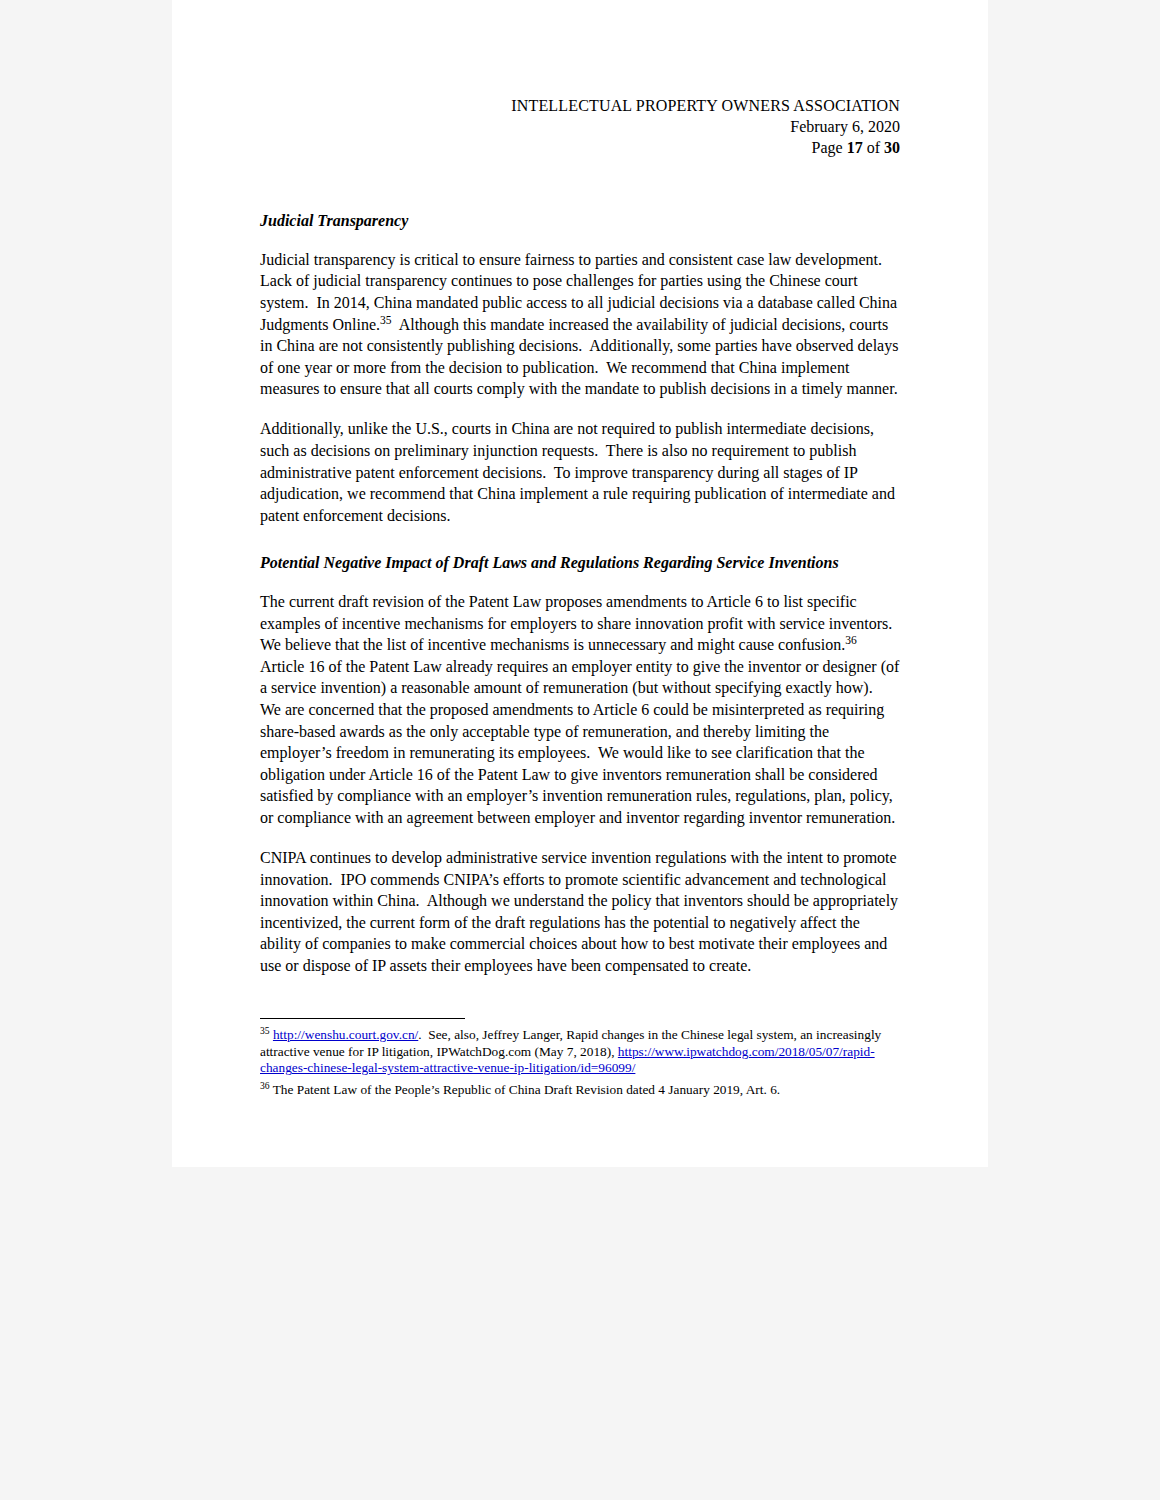INTELLECTUAL PROPERTY OWNERS ASSOCIATION
February 6, 2020
Page 17 of 30
Judicial Transparency
Judicial transparency is critical to ensure fairness to parties and consistent case law development. Lack of judicial transparency continues to pose challenges for parties using the Chinese court system. In 2014, China mandated public access to all judicial decisions via a database called China Judgments Online.35 Although this mandate increased the availability of judicial decisions, courts in China are not consistently publishing decisions. Additionally, some parties have observed delays of one year or more from the decision to publication. We recommend that China implement measures to ensure that all courts comply with the mandate to publish decisions in a timely manner.
Additionally, unlike the U.S., courts in China are not required to publish intermediate decisions, such as decisions on preliminary injunction requests. There is also no requirement to publish administrative patent enforcement decisions. To improve transparency during all stages of IP adjudication, we recommend that China implement a rule requiring publication of intermediate and patent enforcement decisions.
Potential Negative Impact of Draft Laws and Regulations Regarding Service Inventions
The current draft revision of the Patent Law proposes amendments to Article 6 to list specific examples of incentive mechanisms for employers to share innovation profit with service inventors. We believe that the list of incentive mechanisms is unnecessary and might cause confusion.36 Article 16 of the Patent Law already requires an employer entity to give the inventor or designer (of a service invention) a reasonable amount of remuneration (but without specifying exactly how). We are concerned that the proposed amendments to Article 6 could be misinterpreted as requiring share-based awards as the only acceptable type of remuneration, and thereby limiting the employer’s freedom in remunerating its employees. We would like to see clarification that the obligation under Article 16 of the Patent Law to give inventors remuneration shall be considered satisfied by compliance with an employer’s invention remuneration rules, regulations, plan, policy, or compliance with an agreement between employer and inventor regarding inventor remuneration.
CNIPA continues to develop administrative service invention regulations with the intent to promote innovation. IPO commends CNIPA’s efforts to promote scientific advancement and technological innovation within China. Although we understand the policy that inventors should be appropriately incentivized, the current form of the draft regulations has the potential to negatively affect the ability of companies to make commercial choices about how to best motivate their employees and use or dispose of IP assets their employees have been compensated to create.
35 http://wenshu.court.gov.cn/. See, also, Jeffrey Langer, Rapid changes in the Chinese legal system, an increasingly attractive venue for IP litigation, IPWatchDog.com (May 7, 2018), https://www.ipwatchdog.com/2018/05/07/rapid-changes-chinese-legal-system-attractive-venue-ip-litigation/id=96099/
36 The Patent Law of the People’s Republic of China Draft Revision dated 4 January 2019, Art. 6.